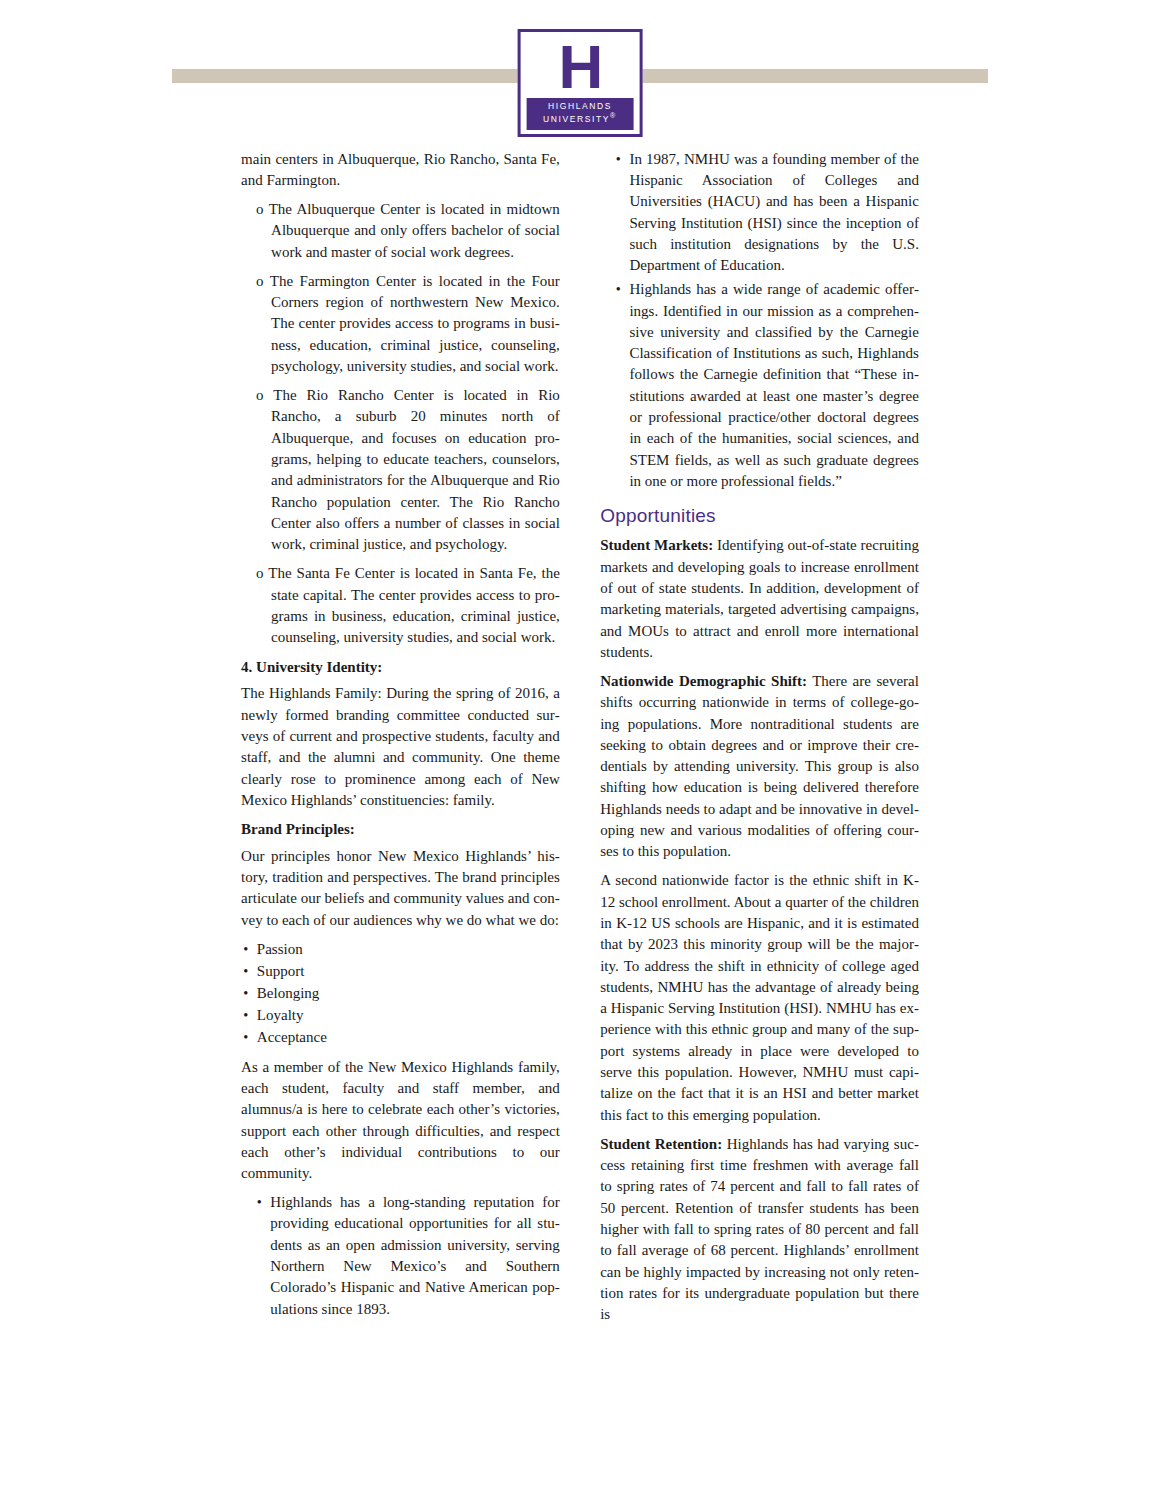H Highlands University®
main centers in Albuquerque, Rio Rancho, Santa Fe, and Farmington.
o The Albuquerque Center is located in midtown Albuquerque and only offers bachelor of social work and master of social work degrees.
o The Farmington Center is located in the Four Corners region of northwestern New Mexico. The center provides access to programs in business, education, criminal justice, counseling, psychology, university studies, and social work.
o The Rio Rancho Center is located in Rio Rancho, a suburb 20 minutes north of Albuquerque, and focuses on education programs, helping to educate teachers, counselors, and administrators for the Albuquerque and Rio Rancho population center. The Rio Rancho Center also offers a number of classes in social work, criminal justice, and psychology.
o The Santa Fe Center is located in Santa Fe, the state capital. The center provides access to programs in business, education, criminal justice, counseling, university studies, and social work.
4. University Identity:
The Highlands Family: During the spring of 2016, a newly formed branding committee conducted surveys of current and prospective students, faculty and staff, and the alumni and community. One theme clearly rose to prominence among each of New Mexico Highlands’ constituencies: family.
Brand Principles:
Our principles honor New Mexico Highlands’ history, tradition and perspectives. The brand principles articulate our beliefs and community values and convey to each of our audiences why we do what we do:
Passion
Support
Belonging
Loyalty
Acceptance
As a member of the New Mexico Highlands family, each student, faculty and staff member, and alumnus/a is here to celebrate each other’s victories, support each other through difficulties, and respect each other’s individual contributions to our community.
Highlands has a long-standing reputation for providing educational opportunities for all students as an open admission university, serving Northern New Mexico’s and Southern Colorado’s Hispanic and Native American populations since 1893.
In 1987, NMHU was a founding member of the Hispanic Association of Colleges and Universities (HACU) and has been a Hispanic Serving Institution (HSI) since the inception of such institution designations by the U.S. Department of Education.
Highlands has a wide range of academic offerings. Identified in our mission as a comprehensive university and classified by the Carnegie Classification of Institutions as such, Highlands follows the Carnegie definition that “These institutions awarded at least one master’s degree or professional practice/other doctoral degrees in each of the humanities, social sciences, and STEM fields, as well as such graduate degrees in one or more professional fields.”
Opportunities
Student Markets: Identifying out-of-state recruiting markets and developing goals to increase enrollment of out of state students. In addition, development of marketing materials, targeted advertising campaigns, and MOUs to attract and enroll more international students.
Nationwide Demographic Shift: There are several shifts occurring nationwide in terms of college-going populations. More nontraditional students are seeking to obtain degrees and or improve their credentials by attending university. This group is also shifting how education is being delivered therefore Highlands needs to adapt and be innovative in developing new and various modalities of offering courses to this population.
A second nationwide factor is the ethnic shift in K-12 school enrollment. About a quarter of the children in K-12 US schools are Hispanic, and it is estimated that by 2023 this minority group will be the majority. To address the shift in ethnicity of college aged students, NMHU has the advantage of already being a Hispanic Serving Institution (HSI). NMHU has experience with this ethnic group and many of the support systems already in place were developed to serve this population. However, NMHU must capitalize on the fact that it is an HSI and better market this fact to this emerging population.
Student Retention: Highlands has had varying success retaining first time freshmen with average fall to spring rates of 74 percent and fall to fall rates of 50 percent. Retention of transfer students has been higher with fall to spring rates of 80 percent and fall to fall average of 68 percent. Highlands’ enrollment can be highly impacted by increasing not only retention rates for its undergraduate population but there is